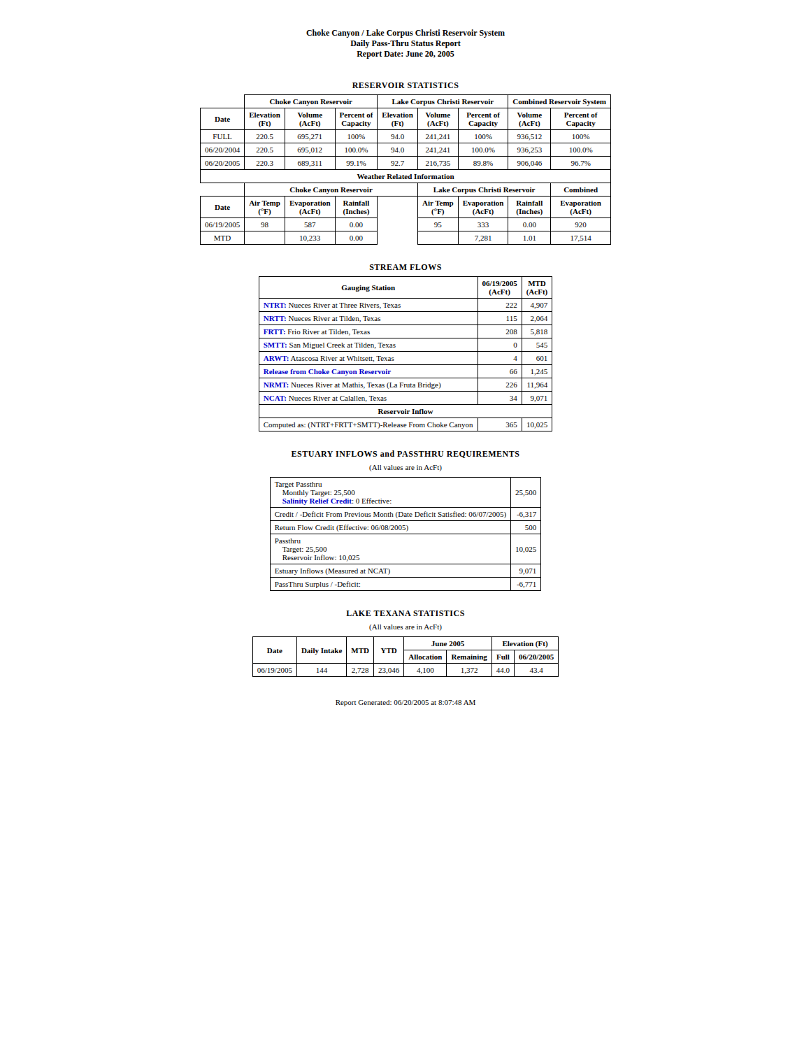Choke Canyon / Lake Corpus Christi Reservoir System
Daily Pass-Thru Status Report
Report Date: June 20, 2005
RESERVOIR STATISTICS
| | Choke Canyon Reservoir | Lake Corpus Christi Reservoir | Combined Reservoir System |
| --- | --- | --- | --- |
| Date | Elevation (Ft) | Volume (AcFt) | Percent of Capacity | Elevation (Ft) | Volume (AcFt) | Percent of Capacity | Volume (AcFt) | Percent of Capacity |
| FULL | 220.5 | 695,271 | 100% | 94.0 | 241,241 | 100% | 936,512 | 100% |
| 06/20/2004 | 220.5 | 695,012 | 100.0% | 94.0 | 241,241 | 100.0% | 936,253 | 100.0% |
| 06/20/2005 | 220.3 | 689,311 | 99.1% | 92.7 | 216,735 | 89.8% | 906,046 | 96.7% |
| Weather Related Information |
| | Choke Canyon Reservoir | Lake Corpus Christi Reservoir | Combined |
| Date | Air Temp (°F) | Evaporation (AcFt) | Rainfall (Inches) | | Air Temp (°F) | Evaporation (AcFt) | Rainfall (Inches) | Evaporation (AcFt) |
| 06/19/2005 | 98 | 587 | 0.00 | | 95 | 333 | 0.00 | 920 |
| MTD | | 10,233 | 0.00 | | | 7,281 | 1.01 | 17,514 |
STREAM FLOWS
| Gauging Station | 06/19/2005 (AcFt) | MTD (AcFt) |
| --- | --- | --- |
| NTRT: Nueces River at Three Rivers, Texas | 222 | 4,907 |
| NRTT: Nueces River at Tilden, Texas | 115 | 2,064 |
| FRTT: Frio River at Tilden, Texas | 208 | 5,818 |
| SMTT: San Miguel Creek at Tilden, Texas | 0 | 545 |
| ARWT: Atascosa River at Whitsett, Texas | 4 | 601 |
| Release from Choke Canyon Reservoir | 66 | 1,245 |
| NRMT: Nueces River at Mathis, Texas (La Fruta Bridge) | 226 | 11,964 |
| NCAT: Nueces River at Calallen, Texas | 34 | 9,071 |
| Reservoir Inflow |
| Computed as: (NTRT+FRTT+SMTT)-Release From Choke Canyon | 365 | 10,025 |
ESTUARY INFLOWS and PASSTHRU REQUIREMENTS
(All values are in AcFt)
| Target Passthru Monthly Target: 25,500 Salinity Relief Credit : 0 Effective: | 25,500 |
| Credit / -Deficit From Previous Month (Date Deficit Satisfied: 06/07/2005) | -6,317 |
| Return Flow Credit (Effective: 06/08/2005) | 500 |
| Passthru Target: 25,500 Reservoir Inflow: 10,025 | 10,025 |
| Estuary Inflows (Measured at NCAT) | 9,071 |
| PassThru Surplus / -Deficit: | -6,771 |
LAKE TEXANA STATISTICS
(All values are in AcFt)
| Date | Daily Intake | MTD | YTD | June 2005 | Elevation (Ft) |
| --- | --- | --- | --- | --- | --- |
| Allocation | Remaining | Full | 06/20/2005 |
| 06/19/2005 | 144 | 2,728 | 23,046 | 4,100 | 1,372 | 44.0 | 43.4 |
Report Generated: 06/20/2005 at 8:07:48 AM